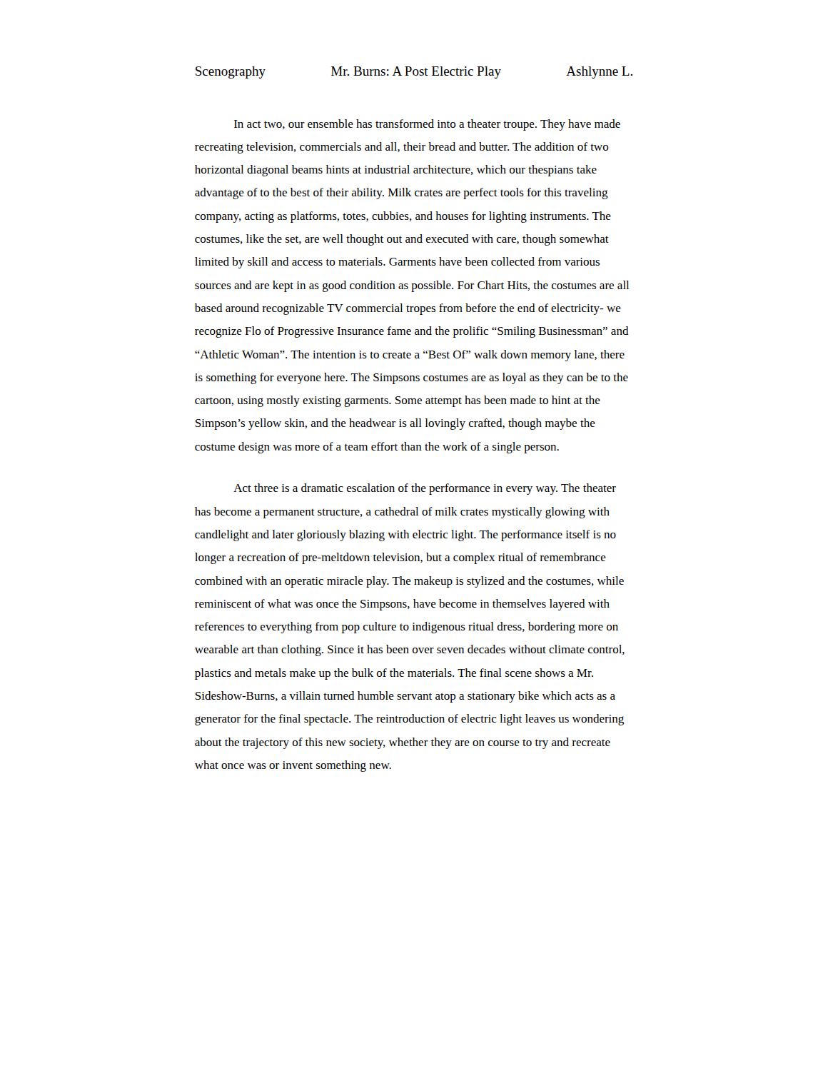Scenography
Mr. Burns: A Post Electric Play
Ashlynne L.
In act two, our ensemble has transformed into a theater troupe. They have made recreating television, commercials and all, their bread and butter. The addition of two horizontal diagonal beams hints at industrial architecture, which our thespians take advantage of to the best of their ability. Milk crates are perfect tools for this traveling company, acting as platforms, totes, cubbies, and houses for lighting instruments. The costumes, like the set, are well thought out and executed with care, though somewhat limited by skill and access to materials. Garments have been collected from various sources and are kept in as good condition as possible. For Chart Hits, the costumes are all based around recognizable TV commercial tropes from before the end of electricity- we recognize Flo of Progressive Insurance fame and the prolific “Smiling Businessman” and “Athletic Woman”. The intention is to create a “Best Of” walk down memory lane, there is something for everyone here. The Simpsons costumes are as loyal as they can be to the cartoon, using mostly existing garments. Some attempt has been made to hint at the Simpson’s yellow skin, and the headwear is all lovingly crafted, though maybe the costume design was more of a team effort than the work of a single person.
Act three is a dramatic escalation of the performance in every way. The theater has become a permanent structure, a cathedral of milk crates mystically glowing with candlelight and later gloriously blazing with electric light. The performance itself is no longer a recreation of pre-meltdown television, but a complex ritual of remembrance combined with an operatic miracle play. The makeup is stylized and the costumes, while reminiscent of what was once the Simpsons, have become in themselves layered with references to everything from pop culture to indigenous ritual dress, bordering more on wearable art than clothing. Since it has been over seven decades without climate control, plastics and metals make up the bulk of the materials. The final scene shows a Mr. Sideshow-Burns, a villain turned humble servant atop a stationary bike which acts as a generator for the final spectacle. The reintroduction of electric light leaves us wondering about the trajectory of this new society, whether they are on course to try and recreate what once was or invent something new.